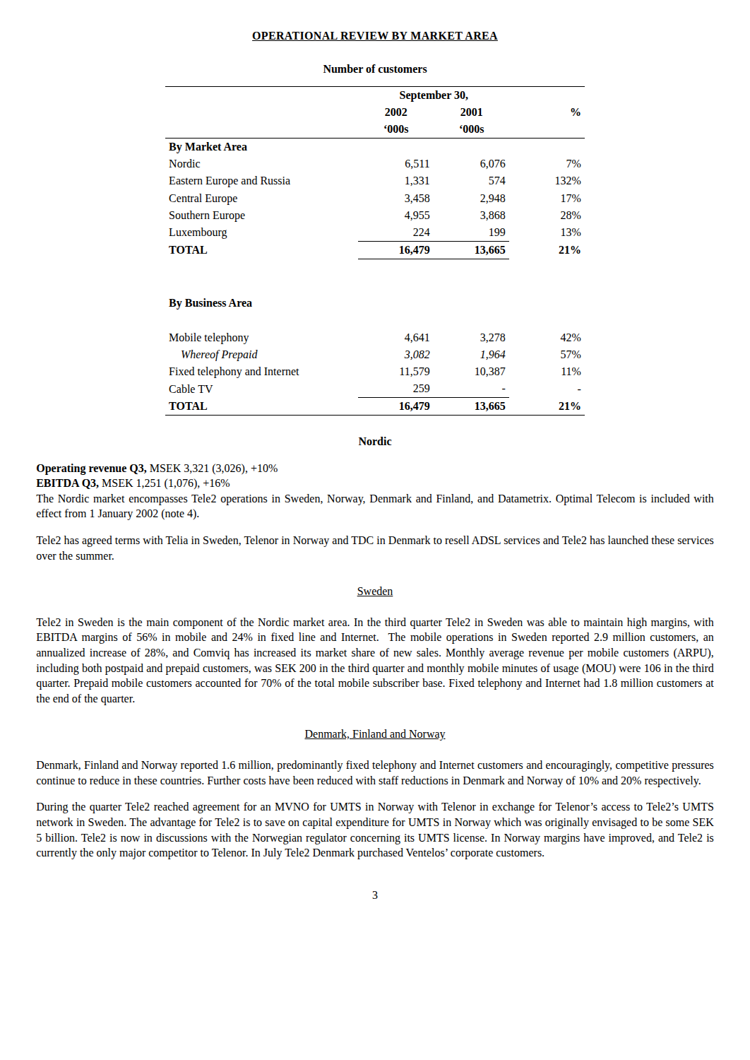OPERATIONAL REVIEW BY MARKET AREA
Number of customers
| | September 30, | |
| | 2002 | 2001 | % |
| | ‘000s | ‘000s | |
| By Market Area | | | |
| Nordic | 6,511 | 6,076 | 7% |
| Eastern Europe and Russia | 1,331 | 574 | 132% |
| Central Europe | 3,458 | 2,948 | 17% |
| Southern Europe | 4,955 | 3,868 | 28% |
| Luxembourg | 224 | 199 | 13% |
| TOTAL | 16,479 | 13,665 | 21% |
| By Business Area | | | |
| Mobile telephony | 4,641 | 3,278 | 42% |
| Whereof Prepaid | 3,082 | 1,964 | 57% |
| Fixed telephony and Internet | 11,579 | 10,387 | 11% |
| Cable TV | 259 | - | - |
| TOTAL | 16,479 | 13,665 | 21% |
Nordic
Operating revenue Q3, MSEK 3,321 (3,026), +10%
EBITDA Q3, MSEK 1,251 (1,076), +16%
The Nordic market encompasses Tele2 operations in Sweden, Norway, Denmark and Finland, and Datametrix. Optimal Telecom is included with effect from 1 January 2002 (note 4).
Tele2 has agreed terms with Telia in Sweden, Telenor in Norway and TDC in Denmark to resell ADSL services and Tele2 has launched these services over the summer.
Sweden
Tele2 in Sweden is the main component of the Nordic market area. In the third quarter Tele2 in Sweden was able to maintain high margins, with EBITDA margins of 56% in mobile and 24% in fixed line and Internet. The mobile operations in Sweden reported 2.9 million customers, an annualized increase of 28%, and Comviq has increased its market share of new sales. Monthly average revenue per mobile customers (ARPU), including both postpaid and prepaid customers, was SEK 200 in the third quarter and monthly mobile minutes of usage (MOU) were 106 in the third quarter. Prepaid mobile customers accounted for 70% of the total mobile subscriber base. Fixed telephony and Internet had 1.8 million customers at the end of the quarter.
Denmark, Finland and Norway
Denmark, Finland and Norway reported 1.6 million, predominantly fixed telephony and Internet customers and encouragingly, competitive pressures continue to reduce in these countries. Further costs have been reduced with staff reductions in Denmark and Norway of 10% and 20% respectively.
During the quarter Tele2 reached agreement for an MVNO for UMTS in Norway with Telenor in exchange for Telenor’s access to Tele2’s UMTS network in Sweden. The advantage for Tele2 is to save on capital expenditure for UMTS in Norway which was originally envisaged to be some SEK 5 billion. Tele2 is now in discussions with the Norwegian regulator concerning its UMTS license. In Norway margins have improved, and Tele2 is currently the only major competitor to Telenor. In July Tele2 Denmark purchased Ventelos’ corporate customers.
3